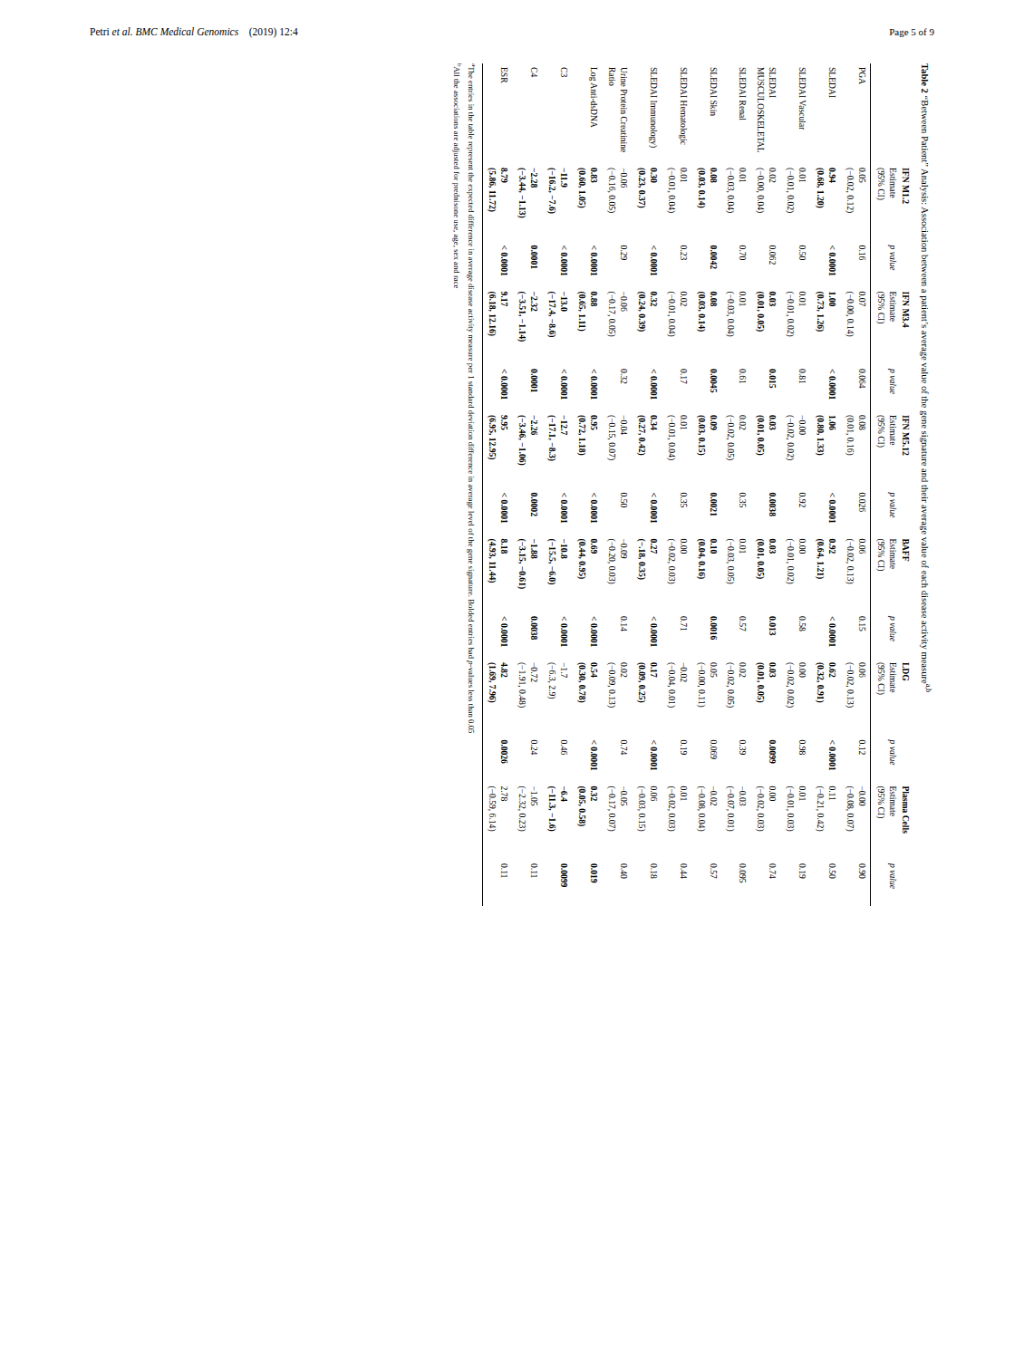Petri et al. BMC Medical Genomics (2019) 12:4
Page 5 of 9
Table 2 “Between Patient” Analysis: Association between a patient’s average value of the gene signature and their average value of each disease activity measure a,b
| | IFN M1.2 | IFN M3.4 | IFN M5.12 | BAFF | LDG | Plasma Cells |
| --- | --- | --- | --- | --- | --- | --- |
| | Estimate (95% CI) | p value | Estimate (95% CI) | p value | Estimate (95% CI) | p value | Estimate (95% CI) | p value | Estimate (95% CI) | p value | Estimate (95% CI) | p value |
| PGA | 0.05 (−0.02, 0.12) | 0.16 | 0.07 (−0.00, 0.14) | 0.064 | 0.08 (0.01, 0.16) | 0.026 | 0.06 (−0.02, 0.13) | 0.15 | 0.06 (−0.02, 0.13) | 0.12 | −0.00 (−0.08, 0.07) | 0.90 |
| SLEDAI | 0.94 (0.68, 1.20) | < 0.0001 | 1.00 (0.73, 1.26) | < 0.0001 | 1.06 (0.80, 1.33) | < 0.0001 | 0.92 (0.64, 1.21) | < 0.0001 | 0.62 (0.32, 0.91) | < 0.0001 | 0.11 (−0.21, 0.42) | 0.50 |
| SLEDAI Vascular | 0.01 (−0.01, 0.02) | 0.50 | 0.01 (−0.01, 0.02) | 0.81 | −0.00 (−0.02, 0.02) | 0.92 | 0.00 (−0.01, 0.02) | 0.58 | 0.00 (−0.02, 0.02) | 0.98 | 0.01 (−0.01, 0.03) | 0.19 |
| SLEDAI MUSCULOSKELETAL | 0.02 (−0.00, 0.04) | 0.062 | 0.03 (0.01, 0.05) | 0.015 | 0.03 (0.01, 0.05) | 0.0038 | 0.03 (0.01, 0.05) | 0.013 | 0.03 (0.01, 0.05) | 0.0099 | 0.00 (−0.02, 0.03) | 0.74 |
| SLEDAI Renal | 0.01 (−0.03, 0.04) | 0.70 | 0.01 (−0.03, 0.04) | 0.61 | 0.02 (−0.02, 0.05) | 0.35 | 0.01 (−0.03, 0.05) | 0.57 | 0.02 (−0.02, 0.05) | 0.39 | −0.03 (−0.07, 0.01) | 0.095 |
| SLEDAI Skin | 0.08 (0.03, 0.14) | 0.0042 | 0.08 (0.03, 0.14) | 0.0045 | 0.09 (0.03, 0.15) | 0.0021 | 0.10 (0.04, 0.16) | 0.0016 | 0.05 (−0.00, 0.11) | 0.069 | −0.02 (−0.08, 0.04) | 0.57 |
| SLEDAI Hematologic | 0.01 (−0.01, 0.04) | 0.23 | 0.02 (−0.01, 0.04) | 0.17 | 0.01 (−0.01, 0.04) | 0.35 | 0.00 (−0.02, 0.03) | 0.71 | −0.02 (−0.04, 0.01) | 0.19 | 0.01 (−0.02, 0.03) | 0.44 |
| SLEDAI Immunology) | 0.30 (0.23, 0.37) | < 0.0001 | 0.32 (0.24, 0.39) | < 0.0001 | 0.34 (0.27, 0.42) | < 0.0001 | 0.27 (−.18, 0.35) | < 0.0001 | 0.17 (0.09, 0.25) | < 0.0001 | 0.06 (−0.03, 0.15) | 0.18 |
| Urine Protein Creatinine Ratio | −0.06 (−0.16, 0.05) | 0.29 | −0.06 (−0.17, 0.05) | 0.32 | −0.04 (−0.15, 0.07) | 0.50 | −0.09 (−0.20, 0.03) | 0.14 | 0.02 (−0.09, 0.13) | 0.74 | −0.05 (−0.17, 0.07) | 0.40 |
| Log Anti-dsDNA | 0.83 (0.60, 1.05) | < 0.0001 | 0.88 (0.65, 1.11) | < 0.0001 | 0.95 (0.72, 1.18) | < 0.0001 | 0.69 (0.44, 0.95) | < 0.0001 | 0.54 (0.30, 0.78) | < 0.0001 | 0.32 (0.05, 0.58) | 0.019 |
| C3 | −11.9 (−16.2, −7.6) | < 0.0001 | −13.0 (−17.4, −8.6) | < 0.0001 | −12.7 (−17.1, −8.3) | < 0.0001 | −10.8 (−15.5, −6.0) | < 0.0001 | −1.7 (−6.3, 2.9) | 0.46 | −6.4 (−11.3, −1.6) | 0.0099 |
| C4 | −2.28 (−3.44, −1.13) | 0.0001 | −2.32 (−3.51, −1.14) | 0.0001 | −2.26 (−3.46, −1.06) | 0.0002 | −1.88 (−3.15, −0.61) | 0.0038 | −0.72 (−1.91, 0.48) | 0.24 | −1.05 (−2.32, 0.23) | 0.11 |
| ESR | 8.79 (5.86, 11.72) | < 0.0001 | 9.17 (6.18, 12.16) | < 0.0001 | 9.95 (6.95, 12.95) | < 0.0001 | 8.18 (4.93, 11.44) | < 0.0001 | 4.82 (1.69, 7.96) | 0.0026 | 2.78 (−0.59, 6.14) | 0.11 |
aThe entries in the table represent the expected difference in average disease activity measure per 1 standard deviation difference in average level of the gene signature. Bolded entries had p-values less than 0.05
bAll the associations are adjusted for prednisone use, age, sex and race